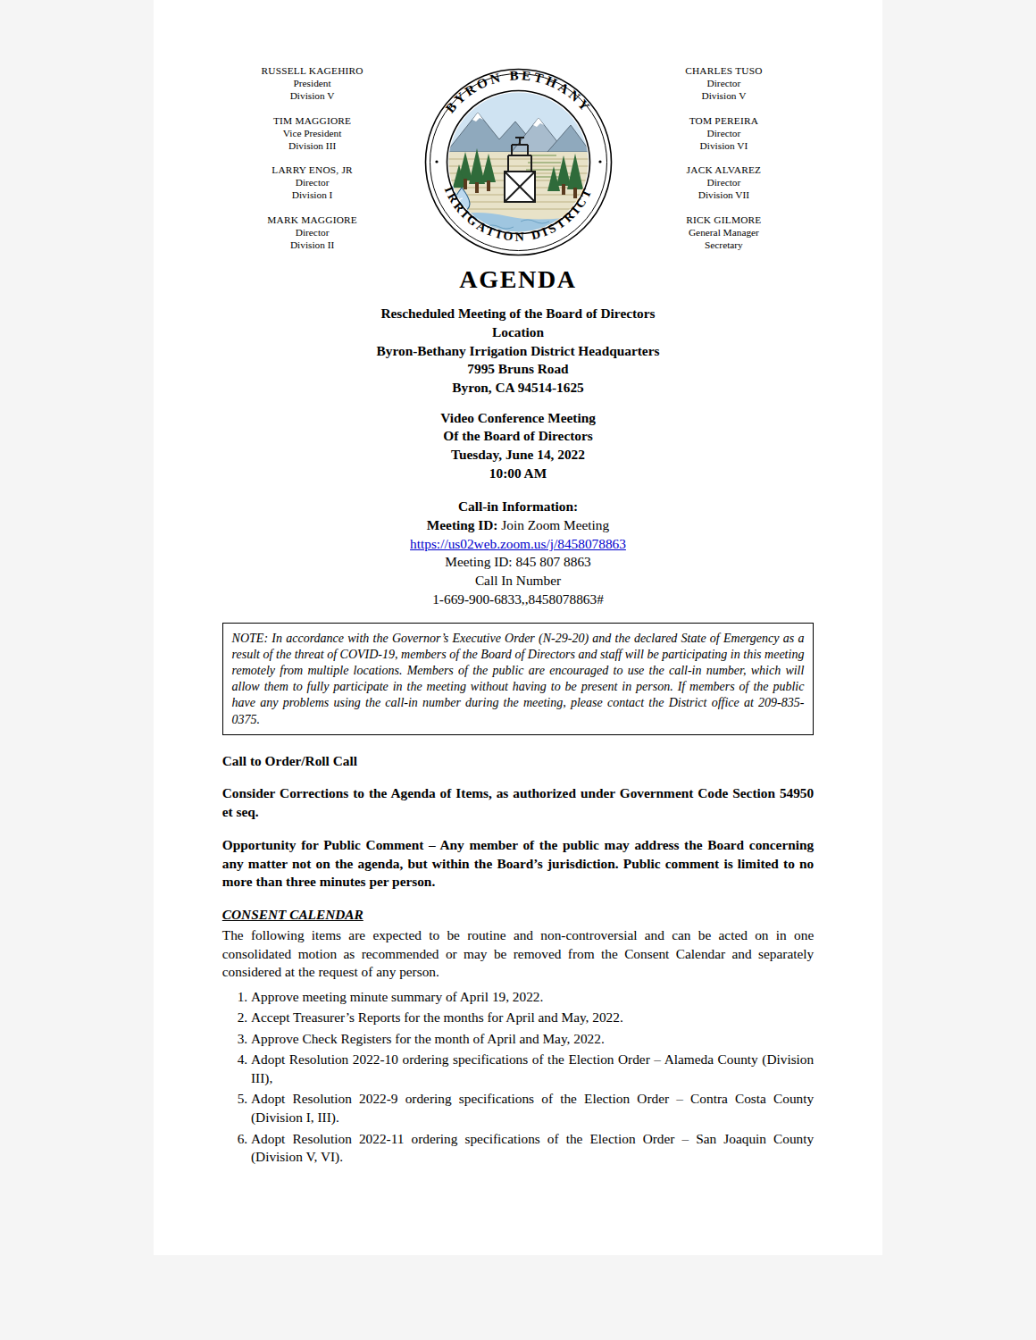RUSSELL KAGEHIRO
President
Division V
TIM MAGGIORE
Vice President
Division III
LARRY ENOS, JR
Director
Division I
MARK MAGGIORE
Director
Division II
BYRON BETHANY IRRIGATION DISTRICT
CHARLES TUSO
Director
Division V
TOM PEREIRA
Director
Division VI
JACK ALVAREZ
Director
Division VII
RICK GILMORE
General Manager
Secretary
AGENDA
Rescheduled Meeting of the Board of Directors
Location
Byron-Bethany Irrigation District Headquarters
7995 Bruns Road
Byron, CA 94514-1625
Video Conference Meeting
Of the Board of Directors
Tuesday, June 14, 2022
10:00 AM
Call-in Information:
Meeting ID: Join Zoom Meeting
https://us02web.zoom.us/j/8458078863
Meeting ID: 845 807 8863
Call In Number
1-669-900-6833,,8458078863#
NOTE: In accordance with the Governor’s Executive Order (N-29-20) and the declared State of Emergency as a result of the threat of COVID-19, members of the Board of Directors and staff will be participating in this meeting remotely from multiple locations. Members of the public are encouraged to use the call-in number, which will allow them to fully participate in the meeting without having to be present in person. If members of the public have any problems using the call-in number during the meeting, please contact the District office at 209-835-0375.
Call to Order/Roll Call
Consider Corrections to the Agenda of Items, as authorized under Government Code Section 54950 et seq.
Opportunity for Public Comment – Any member of the public may address the Board concerning any matter not on the agenda, but within the Board’s jurisdiction. Public comment is limited to no more than three minutes per person.
CONSENT CALENDAR
The following items are expected to be routine and non-controversial and can be acted on in one consolidated motion as recommended or may be removed from the Consent Calendar and separately considered at the request of any person.
Approve meeting minute summary of April 19, 2022.
Accept Treasurer’s Reports for the months for April and May, 2022.
Approve Check Registers for the month of April and May, 2022.
Adopt Resolution 2022-10 ordering specifications of the Election Order – Alameda County (Division III),
Adopt Resolution 2022-9 ordering specifications of the Election Order – Contra Costa County (Division I, III).
Adopt Resolution 2022-11 ordering specifications of the Election Order – San Joaquin County (Division V, VI).